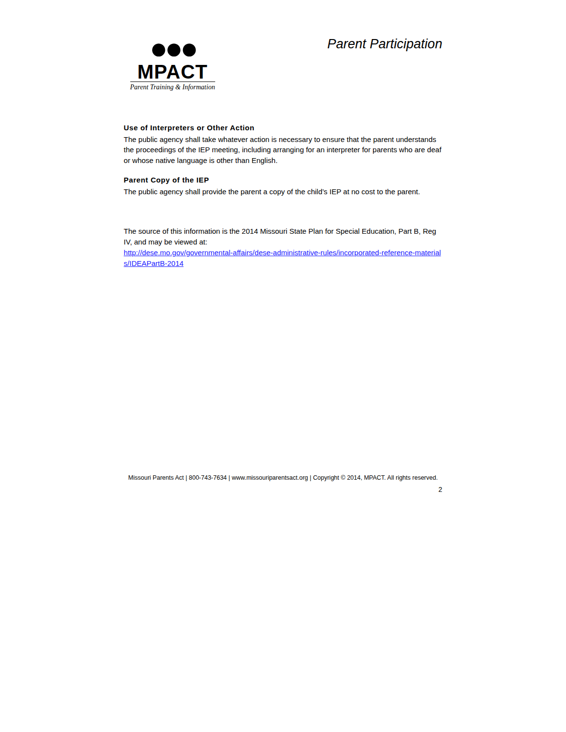●●●
MPACT
Parent Training & Information
Parent Participation
Use of Interpreters or Other Action
The public agency shall take whatever action is necessary to ensure that the parent understands the proceedings of the IEP meeting, including arranging for an interpreter for parents who are deaf or whose native language is other than English.
Parent Copy of the IEP
The public agency shall provide the parent a copy of the child’s IEP at no cost to the parent.
The source of this information is the 2014 Missouri State Plan for Special Education, Part B, Reg IV, and may be viewed at:
http://dese.mo.gov/governmental-affairs/dese-administrative-rules/incorporated-reference-materials/IDEAPartB-2014
Missouri Parents Act | 800-743-7634 | www.missouriparentsact.org | Copyright © 2014, MPACT. All rights reserved.
2